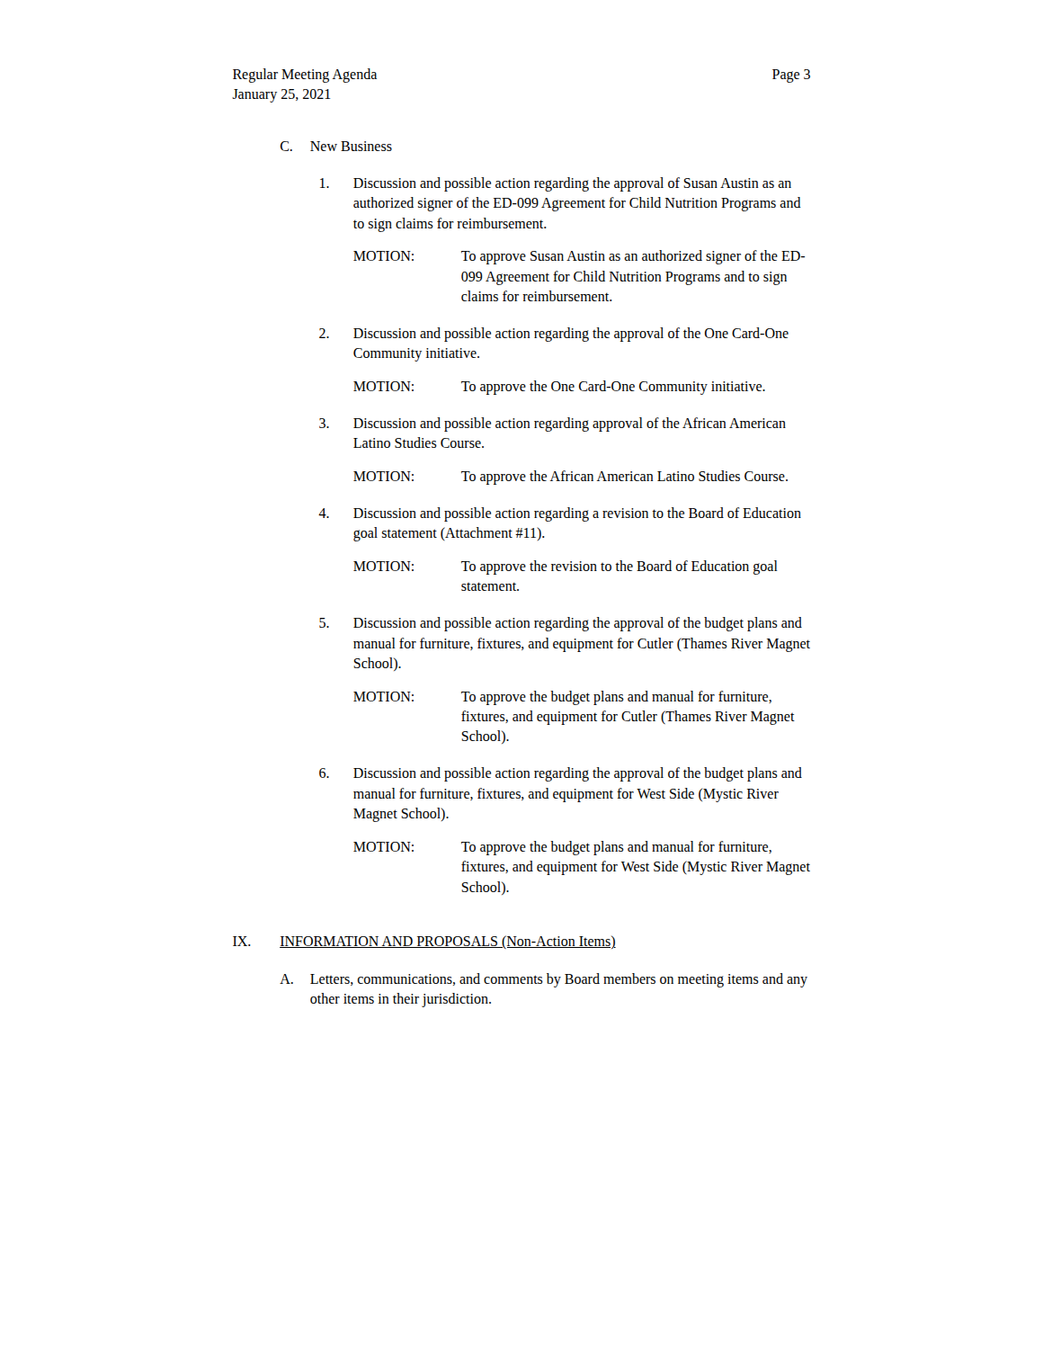Regular Meeting Agenda
January 25, 2021
Page 3
C. New Business
1.
Discussion and possible action regarding the approval of Susan Austin as an authorized signer of the ED-099 Agreement for Child Nutrition Programs and to sign claims for reimbursement.
MOTION: To approve Susan Austin as an authorized signer of the ED-099 Agreement for Child Nutrition Programs and to sign claims for reimbursement.
2.
Discussion and possible action regarding the approval of the One Card-One Community initiative.
MOTION: To approve the One Card-One Community initiative.
3.
Discussion and possible action regarding approval of the African American Latino Studies Course.
MOTION: To approve the African American Latino Studies Course.
4.
Discussion and possible action regarding a revision to the Board of Education goal statement (Attachment #11).
MOTION: To approve the revision to the Board of Education goal statement.
5.
Discussion and possible action regarding the approval of the budget plans and manual for furniture, fixtures, and equipment for Cutler (Thames River Magnet School).
MOTION: To approve the budget plans and manual for furniture, fixtures, and equipment for Cutler (Thames River Magnet School).
6.
Discussion and possible action regarding the approval of the budget plans and manual for furniture, fixtures, and equipment for West Side (Mystic River Magnet School).
MOTION: To approve the budget plans and manual for furniture, fixtures, and equipment for West Side (Mystic River Magnet School).
IX. INFORMATION AND PROPOSALS (Non-Action Items)
A. Letters, communications, and comments by Board members on meeting items and any other items in their jurisdiction.